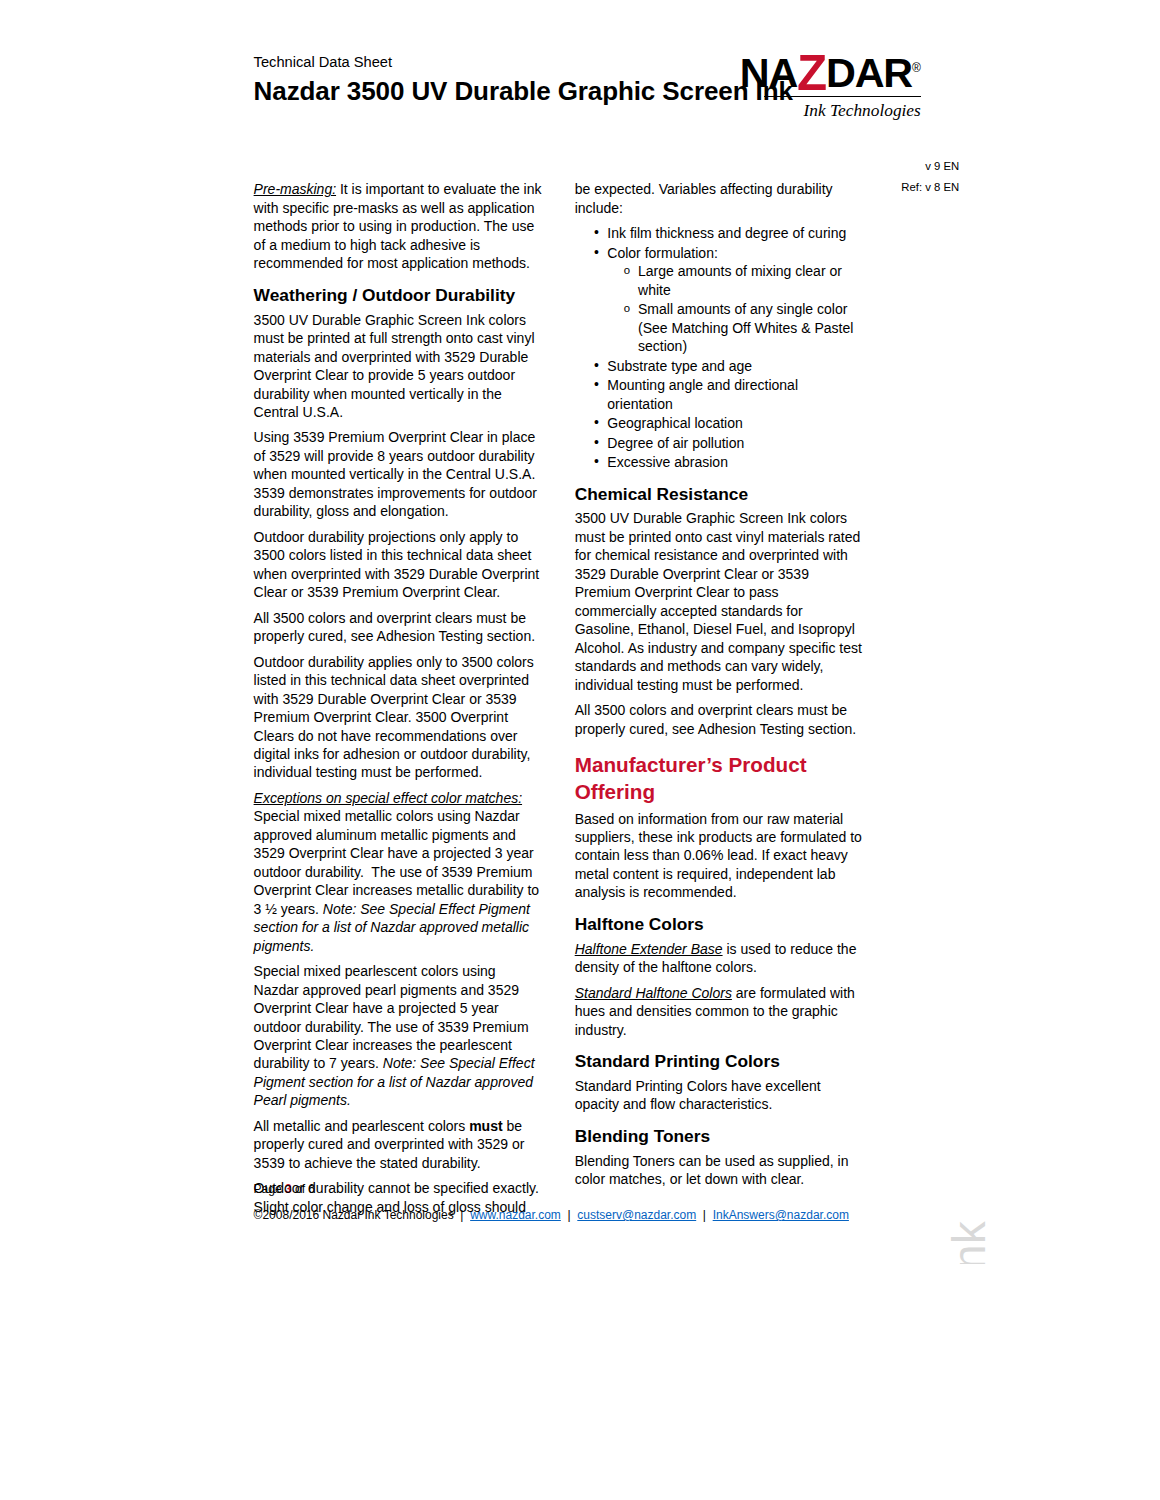Technical Data Sheet
Nazdar 3500 UV Durable Graphic Screen Ink
NAZDAR®
Ink Technologies
v 9 EN
Ref: v 8 EN
UV Screen Ink
Pre-masking: It is important to evaluate the ink with specific pre-masks as well as application methods prior to using in production. The use of a medium to high tack adhesive is recommended for most application methods.
Weathering / Outdoor Durability
3500 UV Durable Graphic Screen Ink colors must be printed at full strength onto cast vinyl materials and overprinted with 3529 Durable Overprint Clear to provide 5 years outdoor durability when mounted vertically in the Central U.S.A.
Using 3539 Premium Overprint Clear in place of 3529 will provide 8 years outdoor durability when mounted vertically in the Central U.S.A. 3539 demonstrates improvements for outdoor durability, gloss and elongation.
Outdoor durability projections only apply to 3500 colors listed in this technical data sheet when overprinted with 3529 Durable Overprint Clear or 3539 Premium Overprint Clear.
All 3500 colors and overprint clears must be properly cured, see Adhesion Testing section.
Outdoor durability applies only to 3500 colors listed in this technical data sheet overprinted with 3529 Durable Overprint Clear or 3539 Premium Overprint Clear. 3500 Overprint Clears do not have recommendations over digital inks for adhesion or outdoor durability, individual testing must be performed.
Exceptions on special effect color matches:
Special mixed metallic colors using Nazdar approved aluminum metallic pigments and 3529 Overprint Clear have a projected 3 year outdoor durability. The use of 3539 Premium Overprint Clear increases metallic durability to 3 ½ years. Note: See Special Effect Pigment section for a list of Nazdar approved metallic pigments.
Special mixed pearlescent colors using Nazdar approved pearl pigments and 3529 Overprint Clear have a projected 5 year outdoor durability. The use of 3539 Premium Overprint Clear increases the pearlescent durability to 7 years. Note: See Special Effect Pigment section for a list of Nazdar approved Pearl pigments.
All metallic and pearlescent colors must be properly cured and overprinted with 3529 or 3539 to achieve the stated durability.
Outdoor durability cannot be specified exactly. Slight color change and loss of gloss should be expected. Variables affecting durability include:
Ink film thickness and degree of curing
Color formulation:
Large amounts of mixing clear or white
Small amounts of any single color (See Matching Off Whites & Pastel section)
Substrate type and age
Mounting angle and directional orientation
Geographical location
Degree of air pollution
Excessive abrasion
Chemical Resistance
3500 UV Durable Graphic Screen Ink colors must be printed onto cast vinyl materials rated for chemical resistance and overprinted with 3529 Durable Overprint Clear or 3539 Premium Overprint Clear to pass commercially accepted standards for Gasoline, Ethanol, Diesel Fuel, and Isopropyl Alcohol. As industry and company specific test standards and methods can vary widely, individual testing must be performed.
All 3500 colors and overprint clears must be properly cured, see Adhesion Testing section.
Manufacturer’s Product Offering
Based on information from our raw material suppliers, these ink products are formulated to contain less than 0.06% lead. If exact heavy metal content is required, independent lab analysis is recommended.
Halftone Colors
Halftone Extender Base is used to reduce the density of the halftone colors.
Standard Halftone Colors are formulated with hues and densities common to the graphic industry.
Standard Printing Colors
Standard Printing Colors have excellent opacity and flow characteristics.
Blending Toners
Blending Toners can be used as supplied, in color matches, or let down with clear.
Page 3 of 6
©2008/2016 Nazdar Ink Technologies | www.nazdar.com | custserv@nazdar.com | InkAnswers@nazdar.com